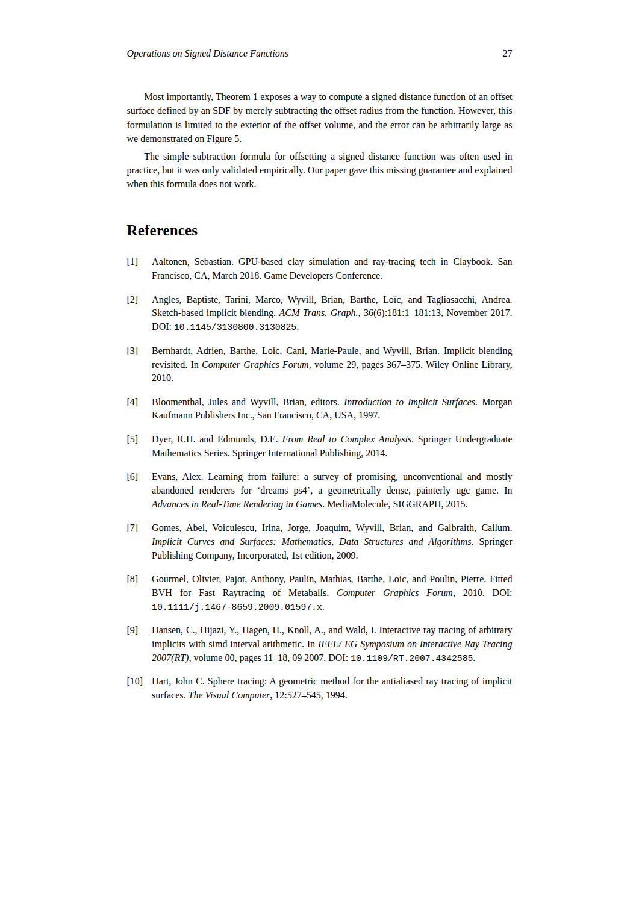Operations on Signed Distance Functions 27
Most importantly, Theorem 1 exposes a way to compute a signed distance function of an offset surface defined by an SDF by merely subtracting the offset radius from the function. However, this formulation is limited to the exterior of the offset volume, and the error can be arbitrarily large as we demonstrated on Figure 5.
The simple subtraction formula for offsetting a signed distance function was often used in practice, but it was only validated empirically. Our paper gave this missing guarantee and explained when this formula does not work.
References
[1] Aaltonen, Sebastian. GPU-based clay simulation and ray-tracing tech in Claybook. San Francisco, CA, March 2018. Game Developers Conference.
[2] Angles, Baptiste, Tarini, Marco, Wyvill, Brian, Barthe, Loïc, and Tagliasacchi, Andrea. Sketch-based implicit blending. ACM Trans. Graph., 36(6):181:1–181:13, November 2017. DOI: 10.1145/3130800.3130825.
[3] Bernhardt, Adrien, Barthe, Loic, Cani, Marie-Paule, and Wyvill, Brian. Implicit blending revisited. In Computer Graphics Forum, volume 29, pages 367–375. Wiley Online Library, 2010.
[4] Bloomenthal, Jules and Wyvill, Brian, editors. Introduction to Implicit Surfaces. Morgan Kaufmann Publishers Inc., San Francisco, CA, USA, 1997.
[5] Dyer, R.H. and Edmunds, D.E. From Real to Complex Analysis. Springer Undergraduate Mathematics Series. Springer International Publishing, 2014.
[6] Evans, Alex. Learning from failure: a survey of promising, unconventional and mostly abandoned renderers for ‘dreams ps4’, a geometrically dense, painterly ugc game. In Advances in Real-Time Rendering in Games. MediaMolecule, SIGGRAPH, 2015.
[7] Gomes, Abel, Voiculescu, Irina, Jorge, Joaquim, Wyvill, Brian, and Galbraith, Callum. Implicit Curves and Surfaces: Mathematics, Data Structures and Algorithms. Springer Publishing Company, Incorporated, 1st edition, 2009.
[8] Gourmel, Olivier, Pajot, Anthony, Paulin, Mathias, Barthe, Loic, and Poulin, Pierre. Fitted BVH for Fast Raytracing of Metaballs. Computer Graphics Forum, 2010. DOI: 10.1111/j.1467-8659.2009.01597.x.
[9] Hansen, C., Hijazi, Y., Hagen, H., Knoll, A., and Wald, I. Interactive ray tracing of arbitrary implicits with simd interval arithmetic. In IEEE/ EG Symposium on Interactive Ray Tracing 2007(RT), volume 00, pages 11–18, 09 2007. DOI: 10.1109/RT.2007.4342585.
[10] Hart, John C. Sphere tracing: A geometric method for the antialiased ray tracing of implicit surfaces. The Visual Computer, 12:527–545, 1994.